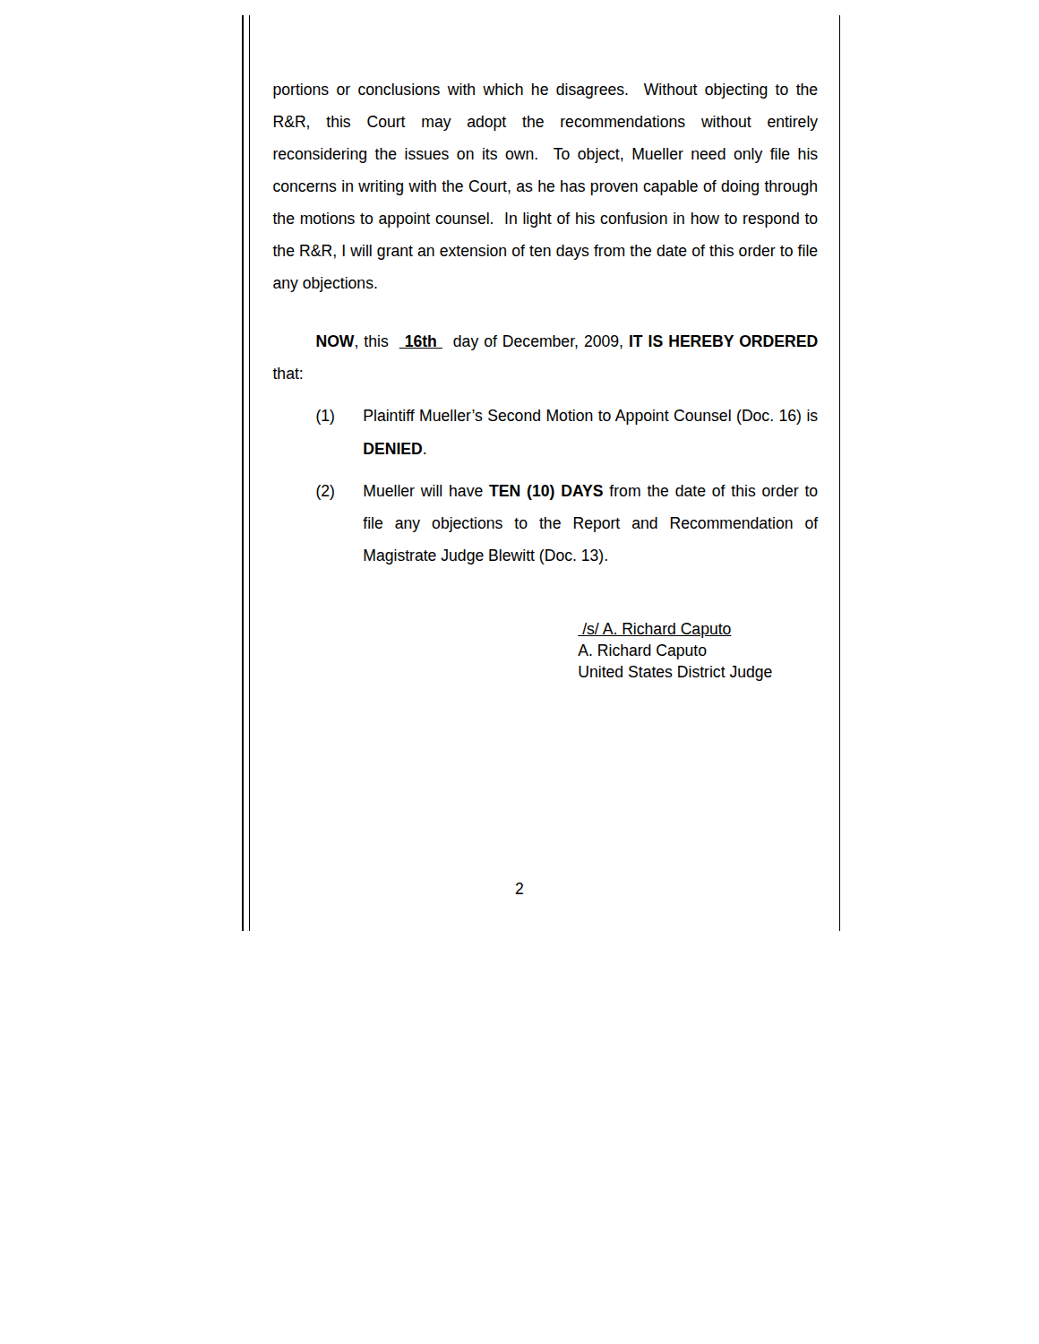portions or conclusions with which he disagrees. Without objecting to the R&R, this Court may adopt the recommendations without entirely reconsidering the issues on its own. To object, Mueller need only file his concerns in writing with the Court, as he has proven capable of doing through the motions to appoint counsel. In light of his confusion in how to respond to the R&R, I will grant an extension of ten days from the date of this order to file any objections.
NOW, this 16th day of December, 2009, IT IS HEREBY ORDERED that:
(1) Plaintiff Mueller’s Second Motion to Appoint Counsel (Doc. 16) is DENIED.
(2) Mueller will have TEN (10) DAYS from the date of this order to file any objections to the Report and Recommendation of Magistrate Judge Blewitt (Doc. 13).
/s/ A. Richard Caputo
A. Richard Caputo
United States District Judge
2